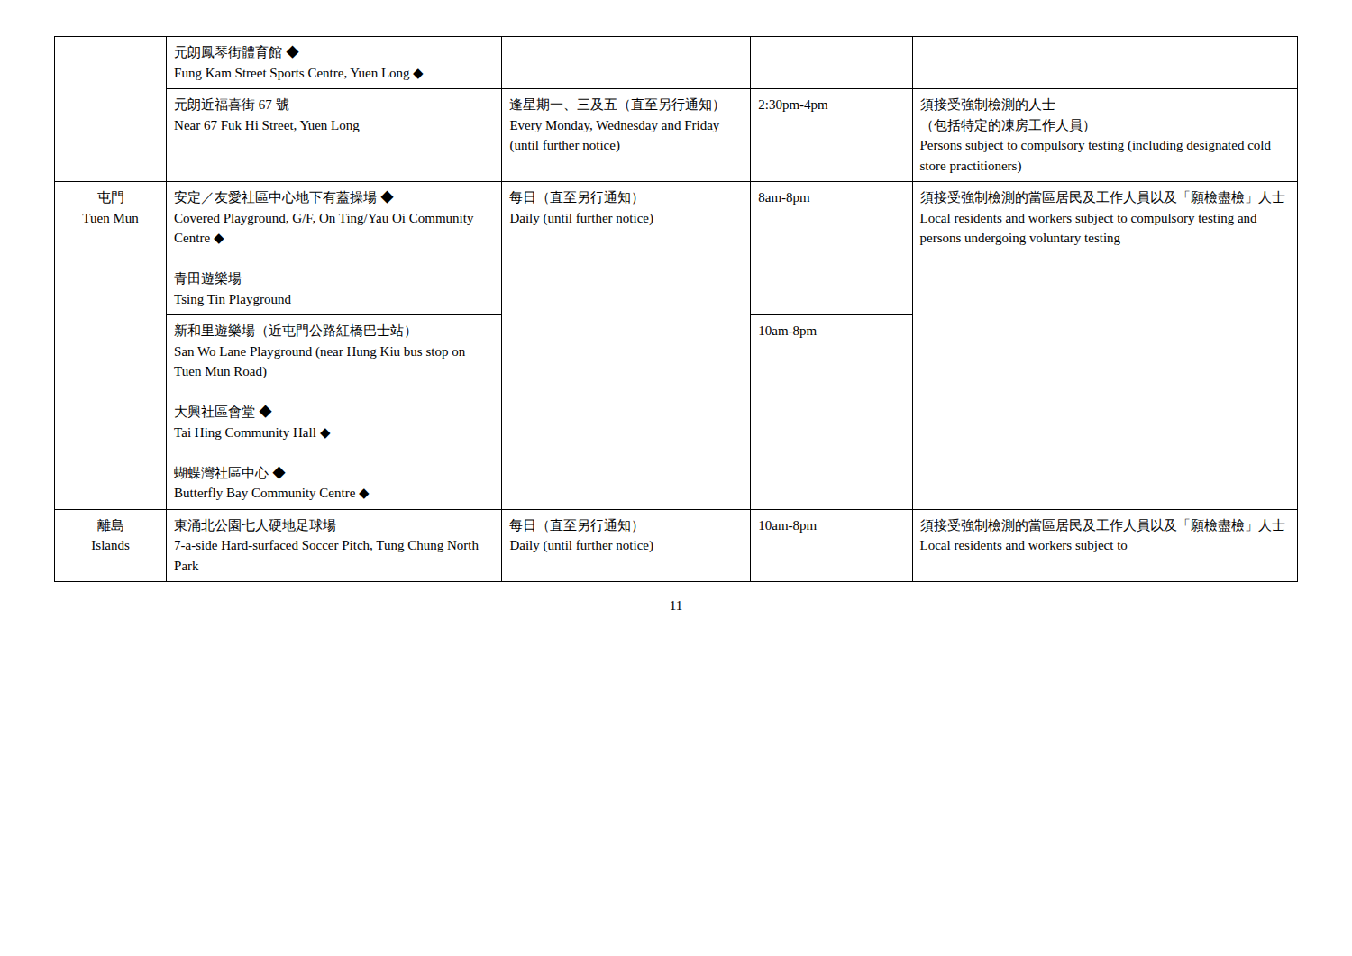| | 元朗鳳琴街體育館 ◆ Fung Kam Street Sports Centre, Yuen Long ◆ | | | |
| 元朗近福喜街 67 號 Near 67 Fuk Hi Street, Yuen Long | 逢星期一、三及五（直至另行通知） Every Monday, Wednesday and Friday (until further notice) | 2:30pm-4pm | 須接受強制檢測的人士 （包括特定的凍房工作人員） Persons subject to compulsory testing (including designated cold store practitioners) |
| 屯門 Tuen Mun | 安定／友愛社區中心地下有蓋操場 ◆ Covered Playground, G/F, On Ting/Yau Oi Community Centre ◆ 青田遊樂場 Tsing Tin Playground | 每日（直至另行通知） Daily (until further notice) | 8am-8pm | 須接受強制檢測的當區居民及工作人員以及「願檢盡檢」人士 Local residents and workers subject to compulsory testing and persons undergoing voluntary testing |
| 新和里遊樂場（近屯門公路紅橋巴士站） San Wo Lane Playground (near Hung Kiu bus stop on Tuen Mun Road) 大興社區會堂 ◆ Tai Hing Community Hall ◆ 蝴蝶灣社區中心 ◆ Butterfly Bay Community Centre ◆ | 10am-8pm |
| 離島 Islands | 東涌北公園七人硬地足球場 7-a-side Hard-surfaced Soccer Pitch, Tung Chung North Park | 每日（直至另行通知） Daily (until further notice) | 10am-8pm | 須接受強制檢測的當區居民及工作人員以及「願檢盡檢」人士 Local residents and workers subject to |
11